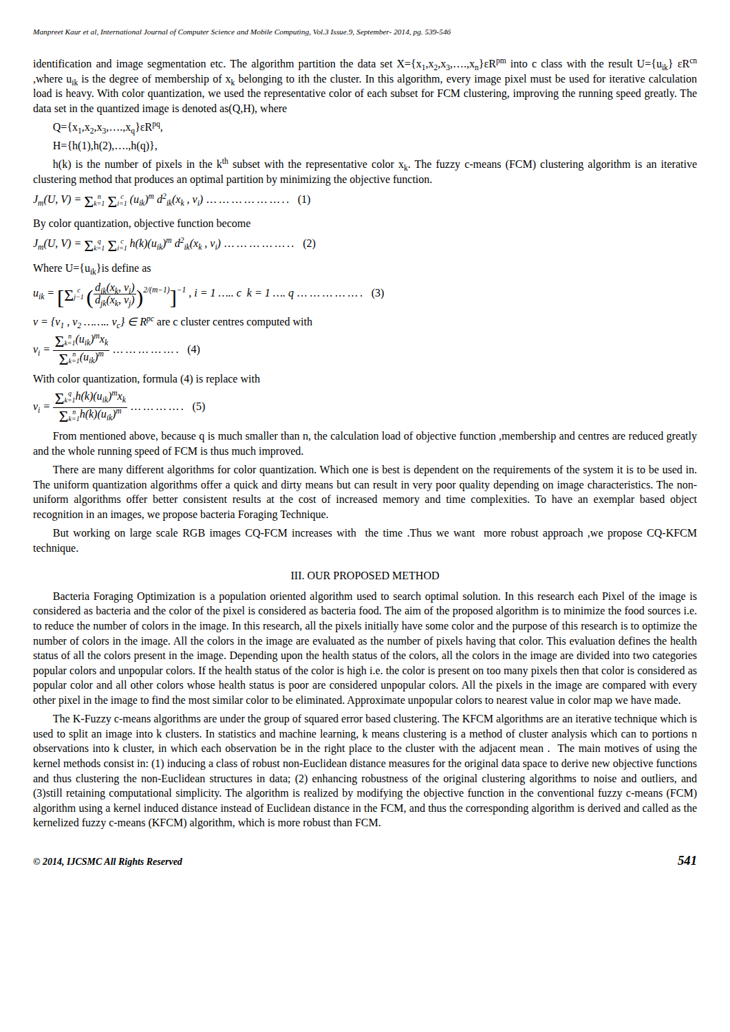Manpreet Kaur et al, International Journal of Computer Science and Mobile Computing, Vol.3 Issue.9, September- 2014, pg. 539-546
identification and image segmentation etc. The algorithm partition the data set X={x1,x2,x3,….,xn}εRpm into c class with the result U={uik} εRcn ,where uik is the degree of membership of xk belonging to ith the cluster. In this algorithm, every image pixel must be used for iterative calculation load is heavy. With color quantization, we used the representative color of each subset for FCM clustering, improving the running speed greatly. The data set in the quantized image is denoted as(Q,H), where
Q={x1,x2,x3,….,xq}εRpq,
H={h(1),h(2),….,h(q)},
h(k) is the number of pixels in the kth subset with the representative color xk. The fuzzy c-means (FCM) clustering algorithm is an iterative clustering method that produces an optimal partition by minimizing the objective function.
Jm(U, V) = Σn
k=1 Σc
i=1 (uik)m d2ik(xk , vi) ……………….. (1)
By color quantization, objective function become
Jm(U, V) = Σq
k=1 Σc
i=1 h(k)(uik)m d2ik(xk , vi) …………….. (2)
Where U={uik}is define as
uik = [Σc
j−1 (dik(xk, vi) djk(xk, vj))2/(m−1)]−1 , i = 1 ….. c k = 1 …. q ……………. (3)
v = {v1 , v2 …….. vc} ∈ Rpc are c cluster centres computed with
vi = Σn
k=1(uik)mxk Σn
k=1(uik)m ……………. (4)
With color quantization, formula (4) is replace with
vi = Σq
k=1h(k)(uik)mxk Σn
k=1h(k)(uik)m …………. (5)
From mentioned above, because q is much smaller than n, the calculation load of objective function ,membership and centres are reduced greatly and the whole running speed of FCM is thus much improved.
There are many different algorithms for color quantization. Which one is best is dependent on the requirements of the system it is to be used in. The uniform quantization algorithms offer a quick and dirty means but can result in very poor quality depending on image characteristics. The non-uniform algorithms offer better consistent results at the cost of increased memory and time complexities. To have an exemplar based object recognition in an images, we propose bacteria Foraging Technique.
But working on large scale RGB images CQ-FCM increases with the time .Thus we want more robust approach ,we propose CQ-KFCM technique.
III. OUR PROPOSED METHOD
Bacteria Foraging Optimization is a population oriented algorithm used to search optimal solution. In this research each Pixel of the image is considered as bacteria and the color of the pixel is considered as bacteria food. The aim of the proposed algorithm is to minimize the food sources i.e. to reduce the number of colors in the image. In this research, all the pixels initially have some color and the purpose of this research is to optimize the number of colors in the image. All the colors in the image are evaluated as the number of pixels having that color. This evaluation defines the health status of all the colors present in the image. Depending upon the health status of the colors, all the colors in the image are divided into two categories popular colors and unpopular colors. If the health status of the color is high i.e. the color is present on too many pixels then that color is considered as popular color and all other colors whose health status is poor are considered unpopular colors. All the pixels in the image are compared with every other pixel in the image to find the most similar color to be eliminated. Approximate unpopular colors to nearest value in color map we have made.
The K-Fuzzy c-means algorithms are under the group of squared error based clustering. The KFCM algorithms are an iterative technique which is used to split an image into k clusters. In statistics and machine learning, k means clustering is a method of cluster analysis which can to portions n observations into k cluster, in which each observation be in the right place to the cluster with the adjacent mean . The main motives of using the kernel methods consist in: (1) inducing a class of robust non-Euclidean distance measures for the original data space to derive new objective functions and thus clustering the non-Euclidean structures in data; (2) enhancing robustness of the original clustering algorithms to noise and outliers, and (3)still retaining computational simplicity. The algorithm is realized by modifying the objective function in the conventional fuzzy c-means (FCM) algorithm using a kernel induced distance instead of Euclidean distance in the FCM, and thus the corresponding algorithm is derived and called as the kernelized fuzzy c-means (KFCM) algorithm, which is more robust than FCM.
© 2014, IJCSMC All Rights Reserved 541